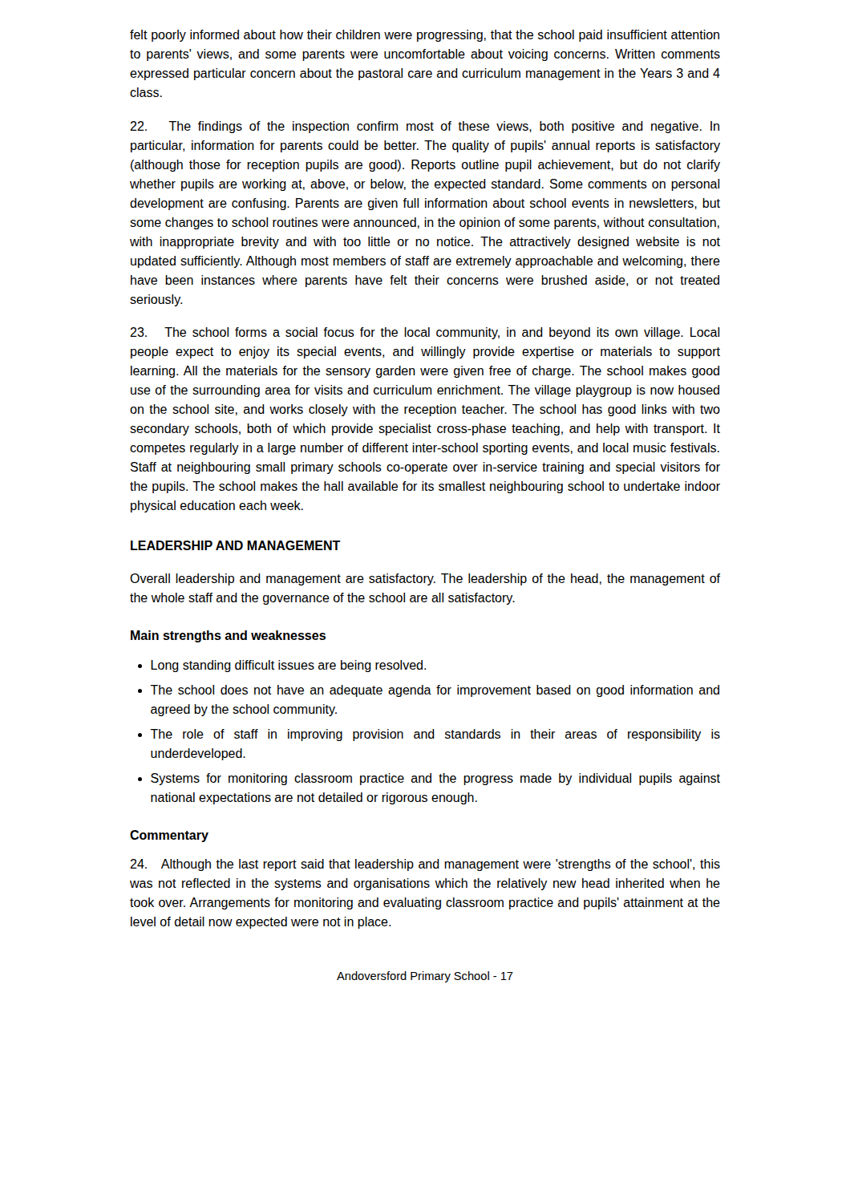felt poorly informed about how their children were progressing, that the school paid insufficient attention to parents' views, and some parents were uncomfortable about voicing concerns. Written comments expressed particular concern about the pastoral care and curriculum management in the Years 3 and 4 class.
22. The findings of the inspection confirm most of these views, both positive and negative. In particular, information for parents could be better. The quality of pupils' annual reports is satisfactory (although those for reception pupils are good). Reports outline pupil achievement, but do not clarify whether pupils are working at, above, or below, the expected standard. Some comments on personal development are confusing. Parents are given full information about school events in newsletters, but some changes to school routines were announced, in the opinion of some parents, without consultation, with inappropriate brevity and with too little or no notice. The attractively designed website is not updated sufficiently. Although most members of staff are extremely approachable and welcoming, there have been instances where parents have felt their concerns were brushed aside, or not treated seriously.
23. The school forms a social focus for the local community, in and beyond its own village. Local people expect to enjoy its special events, and willingly provide expertise or materials to support learning. All the materials for the sensory garden were given free of charge. The school makes good use of the surrounding area for visits and curriculum enrichment. The village playgroup is now housed on the school site, and works closely with the reception teacher. The school has good links with two secondary schools, both of which provide specialist cross-phase teaching, and help with transport. It competes regularly in a large number of different inter-school sporting events, and local music festivals. Staff at neighbouring small primary schools co-operate over in-service training and special visitors for the pupils. The school makes the hall available for its smallest neighbouring school to undertake indoor physical education each week.
Leadership and Management
Overall leadership and management are satisfactory. The leadership of the head, the management of the whole staff and the governance of the school are all satisfactory.
Main strengths and weaknesses
Long standing difficult issues are being resolved.
The school does not have an adequate agenda for improvement based on good information and agreed by the school community.
The role of staff in improving provision and standards in their areas of responsibility is underdeveloped.
Systems for monitoring classroom practice and the progress made by individual pupils against national expectations are not detailed or rigorous enough.
Commentary
24. Although the last report said that leadership and management were 'strengths of the school', this was not reflected in the systems and organisations which the relatively new head inherited when he took over. Arrangements for monitoring and evaluating classroom practice and pupils' attainment at the level of detail now expected were not in place.
Andoversford Primary School - 17